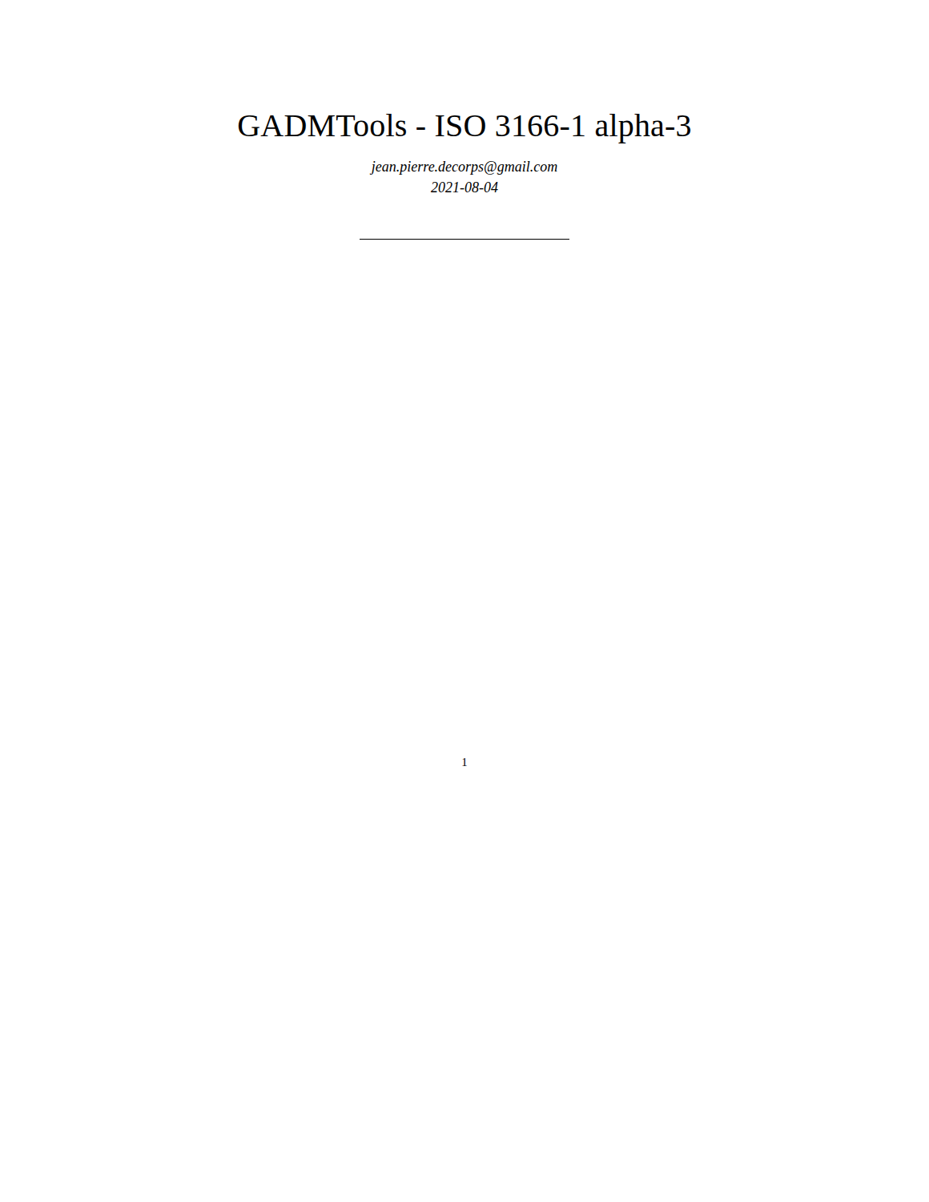GADMTools - ISO 3166-1 alpha-3
jean.pierre.decorps@gmail.com
2021-08-04
1